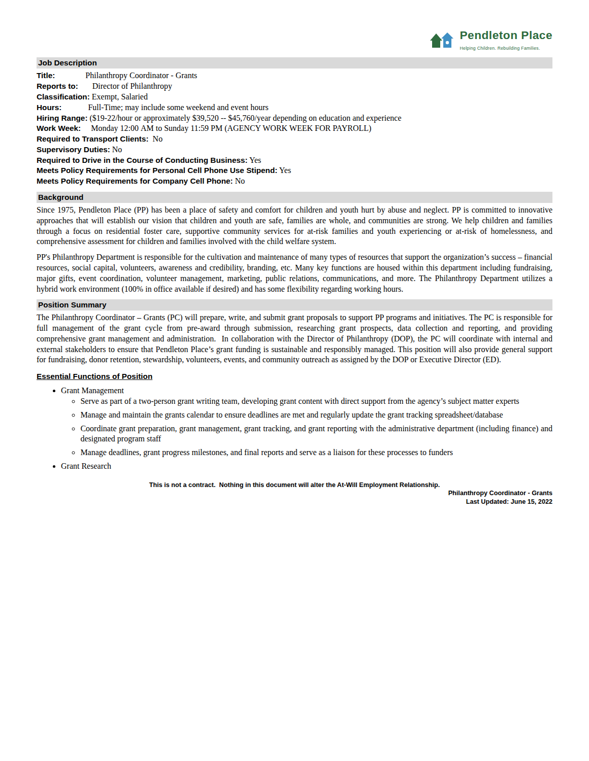Pendleton Place
Helping Children. Rebuilding Families.
Job Description
Title: Philanthropy Coordinator - Grants
Reports to: Director of Philanthropy
Classification: Exempt, Salaried
Hours: Full-Time; may include some weekend and event hours
Hiring Range: ($19-22/hour or approximately $39,520 -- $45,760/year depending on education and experience
Work Week: Monday 12:00 AM to Sunday 11:59 PM (AGENCY WORK WEEK FOR PAYROLL)
Required to Transport Clients: No
Supervisory Duties: No
Required to Drive in the Course of Conducting Business: Yes
Meets Policy Requirements for Personal Cell Phone Use Stipend: Yes
Meets Policy Requirements for Company Cell Phone: No
Background
Since 1975, Pendleton Place (PP) has been a place of safety and comfort for children and youth hurt by abuse and neglect. PP is committed to innovative approaches that will establish our vision that children and youth are safe, families are whole, and communities are strong. We help children and families through a focus on residential foster care, supportive community services for at-risk families and youth experiencing or at-risk of homelessness, and comprehensive assessment for children and families involved with the child welfare system.
PP's Philanthropy Department is responsible for the cultivation and maintenance of many types of resources that support the organization’s success – financial resources, social capital, volunteers, awareness and credibility, branding, etc. Many key functions are housed within this department including fundraising, major gifts, event coordination, volunteer management, marketing, public relations, communications, and more. The Philanthropy Department utilizes a hybrid work environment (100% in office available if desired) and has some flexibility regarding working hours.
Position Summary
The Philanthropy Coordinator – Grants (PC) will prepare, write, and submit grant proposals to support PP programs and initiatives. The PC is responsible for full management of the grant cycle from pre-award through submission, researching grant prospects, data collection and reporting, and providing comprehensive grant management and administration. In collaboration with the Director of Philanthropy (DOP), the PC will coordinate with internal and external stakeholders to ensure that Pendleton Place’s grant funding is sustainable and responsibly managed. This position will also provide general support for fundraising, donor retention, stewardship, volunteers, events, and community outreach as assigned by the DOP or Executive Director (ED).
Essential Functions of Position
Grant Management
Serve as part of a two-person grant writing team, developing grant content with direct support from the agency’s subject matter experts
Manage and maintain the grants calendar to ensure deadlines are met and regularly update the grant tracking spreadsheet/database
Coordinate grant preparation, grant management, grant tracking, and grant reporting with the administrative department (including finance) and designated program staff
Manage deadlines, grant progress milestones, and final reports and serve as a liaison for these processes to funders
Grant Research
This is not a contract. Nothing in this document will alter the At-Will Employment Relationship.
Philanthropy Coordinator - Grants
Last Updated: June 15, 2022